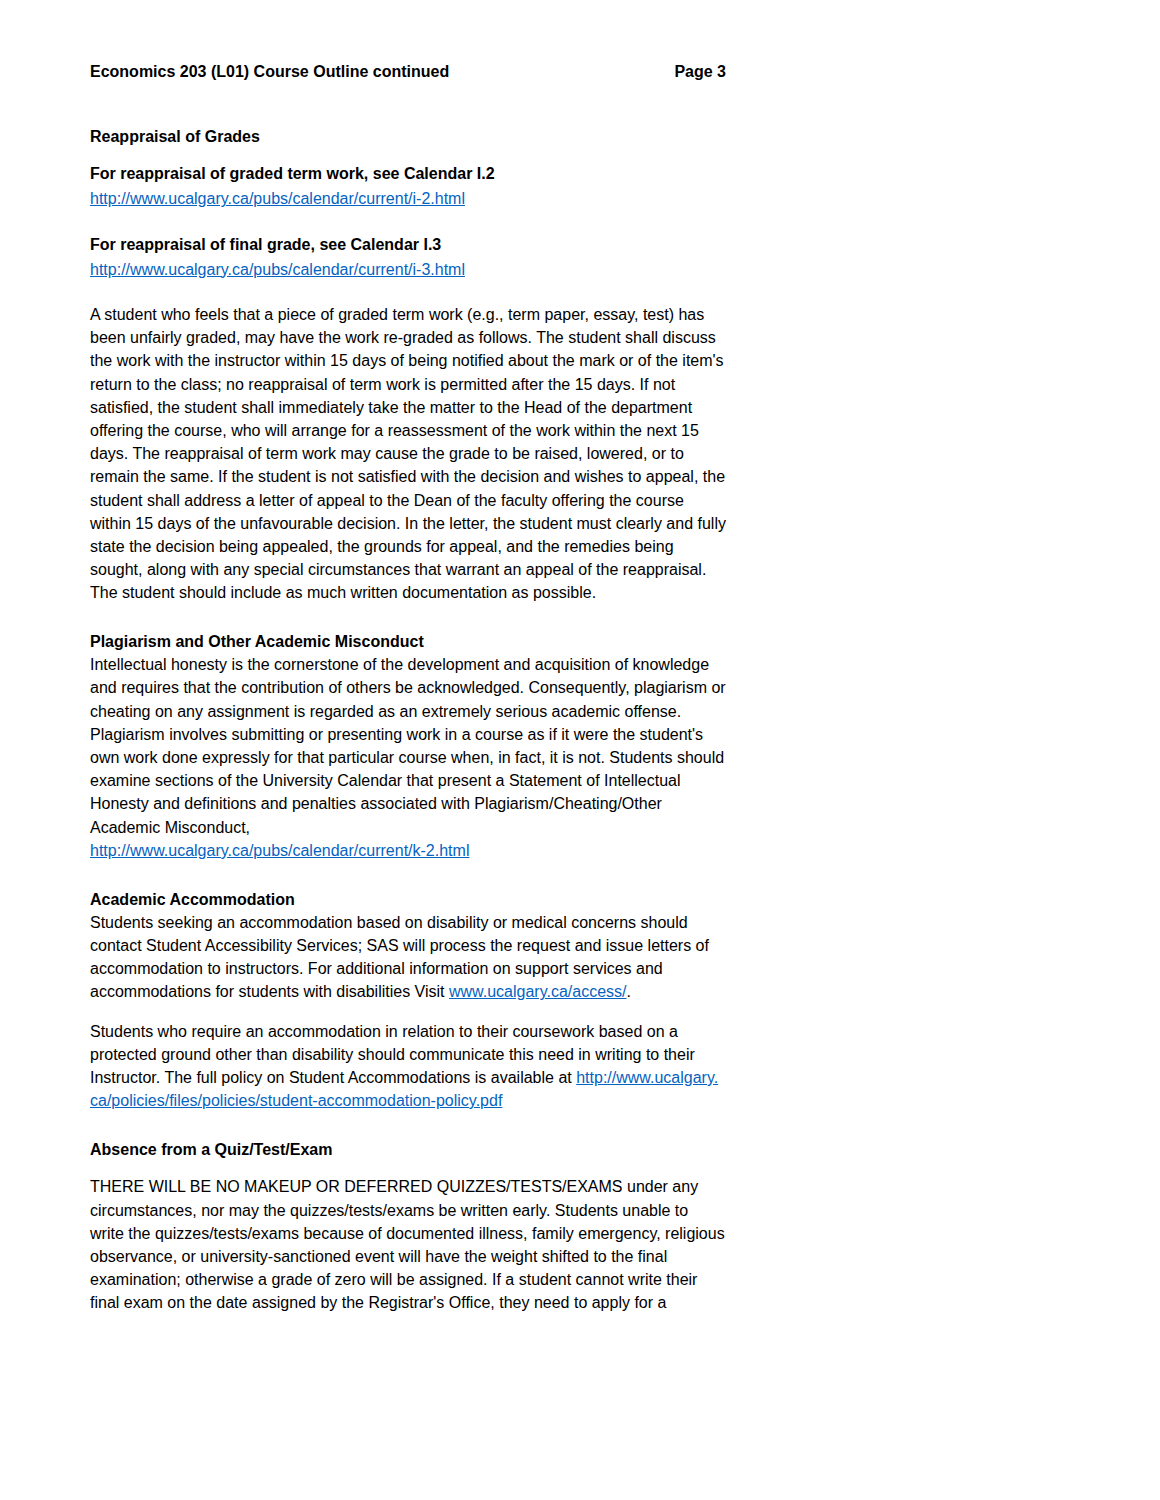Economics 203 (L01) Course Outline continued Page 3
Reappraisal of Grades
For reappraisal of graded term work, see Calendar I.2
http://www.ucalgary.ca/pubs/calendar/current/i-2.html
For reappraisal of final grade, see Calendar I.3
http://www.ucalgary.ca/pubs/calendar/current/i-3.html
A student who feels that a piece of graded term work (e.g., term paper, essay, test) has been unfairly graded, may have the work re-graded as follows. The student shall discuss the work with the instructor within 15 days of being notified about the mark or of the item's return to the class; no reappraisal of term work is permitted after the 15 days. If not satisfied, the student shall immediately take the matter to the Head of the department offering the course, who will arrange for a reassessment of the work within the next 15 days. The reappraisal of term work may cause the grade to be raised, lowered, or to remain the same. If the student is not satisfied with the decision and wishes to appeal, the student shall address a letter of appeal to the Dean of the faculty offering the course within 15 days of the unfavourable decision. In the letter, the student must clearly and fully state the decision being appealed, the grounds for appeal, and the remedies being sought, along with any special circumstances that warrant an appeal of the reappraisal. The student should include as much written documentation as possible.
Plagiarism and Other Academic Misconduct
Intellectual honesty is the cornerstone of the development and acquisition of knowledge and requires that the contribution of others be acknowledged. Consequently, plagiarism or cheating on any assignment is regarded as an extremely serious academic offense. Plagiarism involves submitting or presenting work in a course as if it were the student's own work done expressly for that particular course when, in fact, it is not. Students should examine sections of the University Calendar that present a Statement of Intellectual Honesty and definitions and penalties associated with Plagiarism/Cheating/Other Academic Misconduct,
http://www.ucalgary.ca/pubs/calendar/current/k-2.html
Academic Accommodation
Students seeking an accommodation based on disability or medical concerns should contact Student Accessibility Services; SAS will process the request and issue letters of accommodation to instructors. For additional information on support services and accommodations for students with disabilities Visit www.ucalgary.ca/access/.
Students who require an accommodation in relation to their coursework based on a protected ground other than disability should communicate this need in writing to their Instructor. The full policy on Student Accommodations is available at http://www.ucalgary.ca/policies/files/policies/student-accommodation-policy.pdf
Absence from a Quiz/Test/Exam
THERE WILL BE NO MAKEUP OR DEFERRED QUIZZES/TESTS/EXAMS under any circumstances, nor may the quizzes/tests/exams be written early. Students unable to write the quizzes/tests/exams because of documented illness, family emergency, religious observance, or university-sanctioned event will have the weight shifted to the final examination; otherwise a grade of zero will be assigned. If a student cannot write their final exam on the date assigned by the Registrar's Office, they need to apply for a